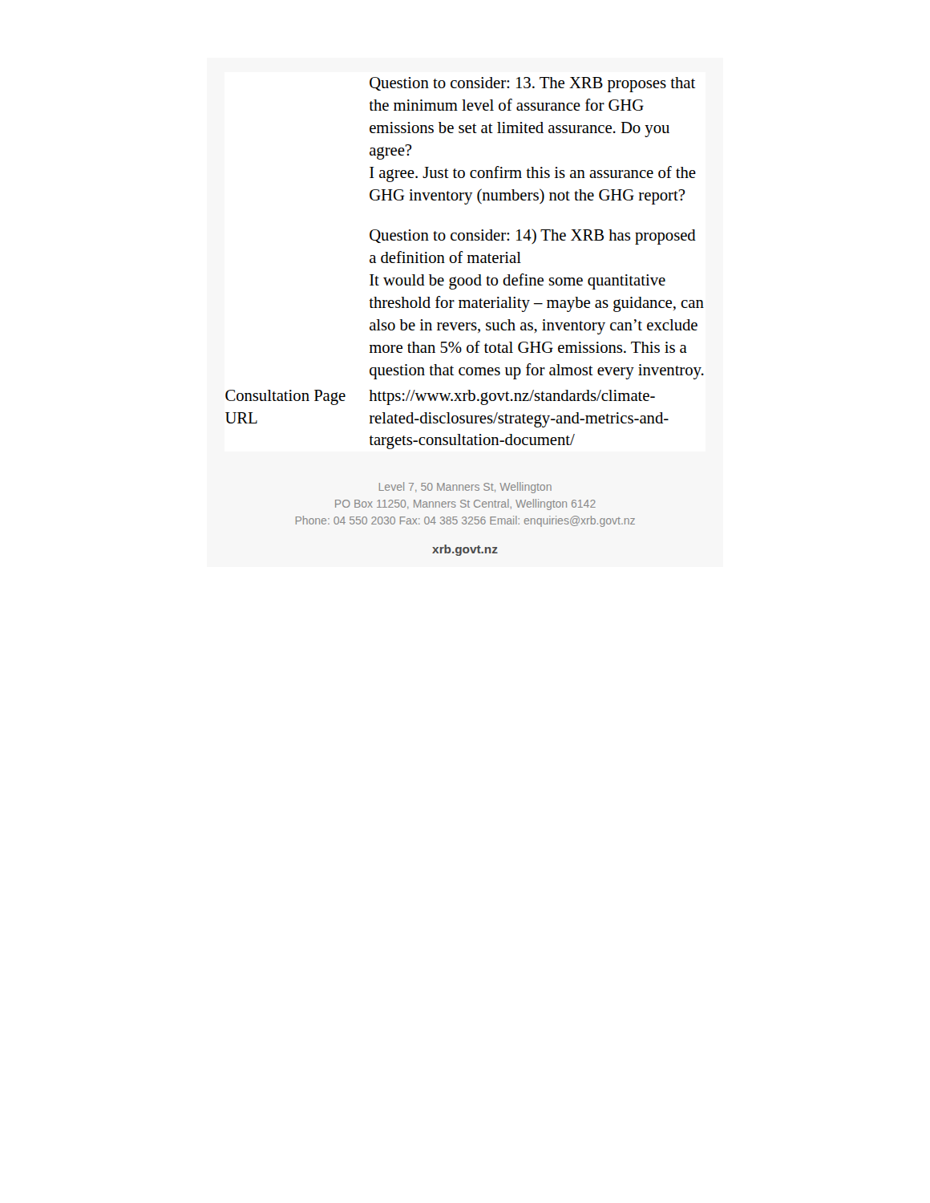| | Question to consider: 13. The XRB proposes that the minimum level of assurance for GHG emissions be set at limited assurance. Do you agree? I agree. Just to confirm this is an assurance of the GHG inventory (numbers) not the GHG report? Question to consider: 14) The XRB has proposed a definition of material It would be good to define some quantitative threshold for materiality – maybe as guidance, can also be in revers, such as, inventory can’t exclude more than 5% of total GHG emissions. This is a question that comes up for almost every inventroy. |
| Consultation Page URL | https://www.xrb.govt.nz/standards/climate-related-disclosures/strategy-and-metrics-and-targets-consultation-document/ |
Level 7, 50 Manners St, Wellington
PO Box 11250, Manners St Central, Wellington 6142
Phone: 04 550 2030 Fax: 04 385 3256 Email: enquiries@xrb.govt.nz
xrb.govt.nz